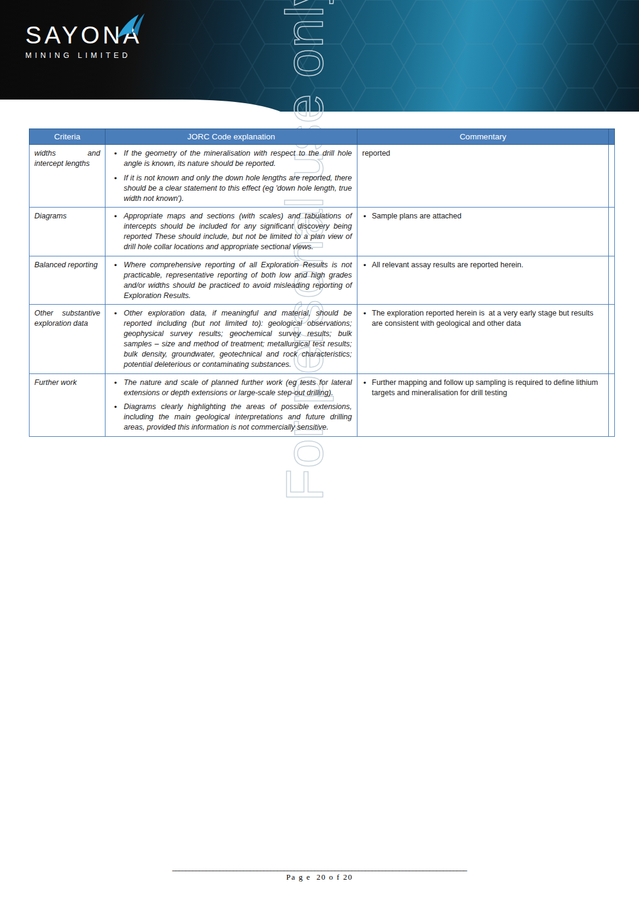SAYONA
MINING LIMITED
For personal use only
| Criteria | JORC Code explanation | Commentary | |
| --- | --- | --- | --- |
| widths and intercept lengths | If the geometry of the mineralisation with respect to the drill hole angle is known, its nature should be reported. If it is not known and only the down hole lengths are reported, there should be a clear statement to this effect (eg 'down hole length, true width not known'). | reported | |
| Diagrams | Appropriate maps and sections (with scales) and tabulations of intercepts should be included for any significant discovery being reported These should include, but not be limited to a plan view of drill hole collar locations and appropriate sectional views. | Sample plans are attached | |
| Balanced reporting | Where comprehensive reporting of all Exploration Results is not practicable, representative reporting of both low and high grades and/or widths should be practiced to avoid misleading reporting of Exploration Results. | All relevant assay results are reported herein. | |
| Other substantive exploration data | Other exploration data, if meaningful and material, should be reported including (but not limited to): geological observations; geophysical survey results; geochemical survey results; bulk samples – size and method of treatment; metallurgical test results; bulk density, groundwater, geotechnical and rock characteristics; potential deleterious or contaminating substances. | The exploration reported herein is at a very early stage but results are consistent with geological and other data | |
| Further work | The nature and scale of planned further work (eg tests for lateral extensions or depth extensions or large-scale step-out drilling). Diagrams clearly highlighting the areas of possible extensions, including the main geological interpretations and future drilling areas, provided this information is not commercially sensitive. | Further mapping and follow up sampling is required to define lithium targets and mineralisation for drill testing | |
_______________________________________________________________________________________
Pa g e 20 o f 20